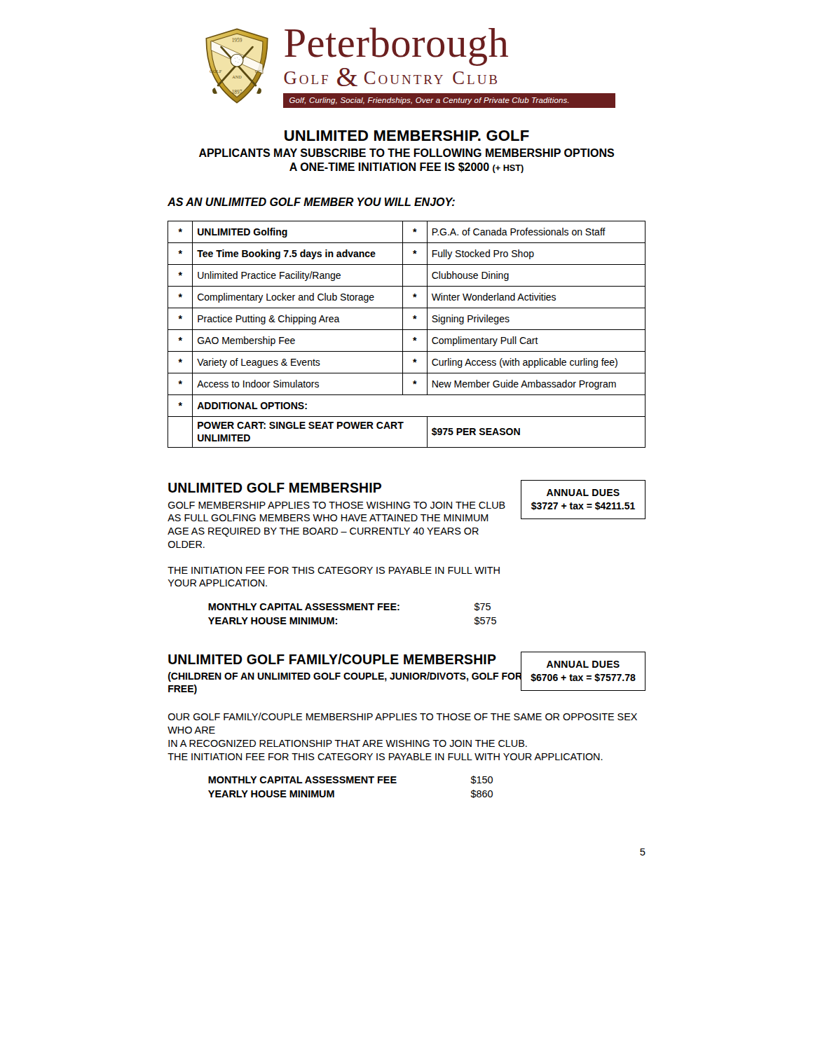1959 1897 GOLF CC AND
Peterborough
Golf & Country Club
Golf, Curling, Social, Friendships, Over a Century of Private Club Traditions.
UNLIMITED MEMBERSHIP. GOLF
APPLICANTS MAY SUBSCRIBE TO THE FOLLOWING MEMBERSHIP OPTIONS
A ONE-TIME INITIATION FEE IS $2000 (+ HST)
AS AN UNLIMITED GOLF MEMBER YOU WILL ENJOY:
| * | UNLIMITED Golfing | * | P.G.A. of Canada Professionals on Staff |
| * | Tee Time Booking 7.5 days in advance | * | Fully Stocked Pro Shop |
| * | Unlimited Practice Facility/Range | | Clubhouse Dining |
| * | Complimentary Locker and Club Storage | * | Winter Wonderland Activities |
| * | Practice Putting & Chipping Area | * | Signing Privileges |
| * | GAO Membership Fee | * | Complimentary Pull Cart |
| * | Variety of Leagues & Events | * | Curling Access (with applicable curling fee) |
| * | Access to Indoor Simulators | * | New Member Guide Ambassador Program |
| * | ADDITIONAL OPTIONS: |
| | POWER CART: SINGLE SEAT POWER CART UNLIMITED | $975 PER SEASON |
ANNUAL DUES
$3727 + tax = $4211.51
UNLIMITED GOLF MEMBERSHIP
GOLF MEMBERSHIP APPLIES TO THOSE WISHING TO JOIN THE CLUB AS FULL GOLFING MEMBERS WHO HAVE ATTAINED THE MINIMUM AGE AS REQUIRED BY THE BOARD – CURRENTLY 40 YEARS OR OLDER.
THE INITIATION FEE FOR THIS CATEGORY IS PAYABLE IN FULL WITH YOUR APPLICATION.
| MONTHLY CAPITAL ASSESSMENT FEE: | $75 |
| YEARLY HOUSE MINIMUM: | $575 |
ANNUAL DUES
$6706 + tax = $7577.78
UNLIMITED GOLF FAMILY/COUPLE MEMBERSHIP
(CHILDREN OF AN UNLIMITED GOLF COUPLE, JUNIOR/DIVOTS, GOLF FOR FREE)
OUR GOLF FAMILY/COUPLE MEMBERSHIP APPLIES TO THOSE OF THE SAME OR OPPOSITE SEX WHO ARE
IN A RECOGNIZED RELATIONSHIP THAT ARE WISHING TO JOIN THE CLUB.
THE INITIATION FEE FOR THIS CATEGORY IS PAYABLE IN FULL WITH YOUR APPLICATION.
| MONTHLY CAPITAL ASSESSMENT FEE | $150 |
| YEARLY HOUSE MINIMUM | $860 |
5